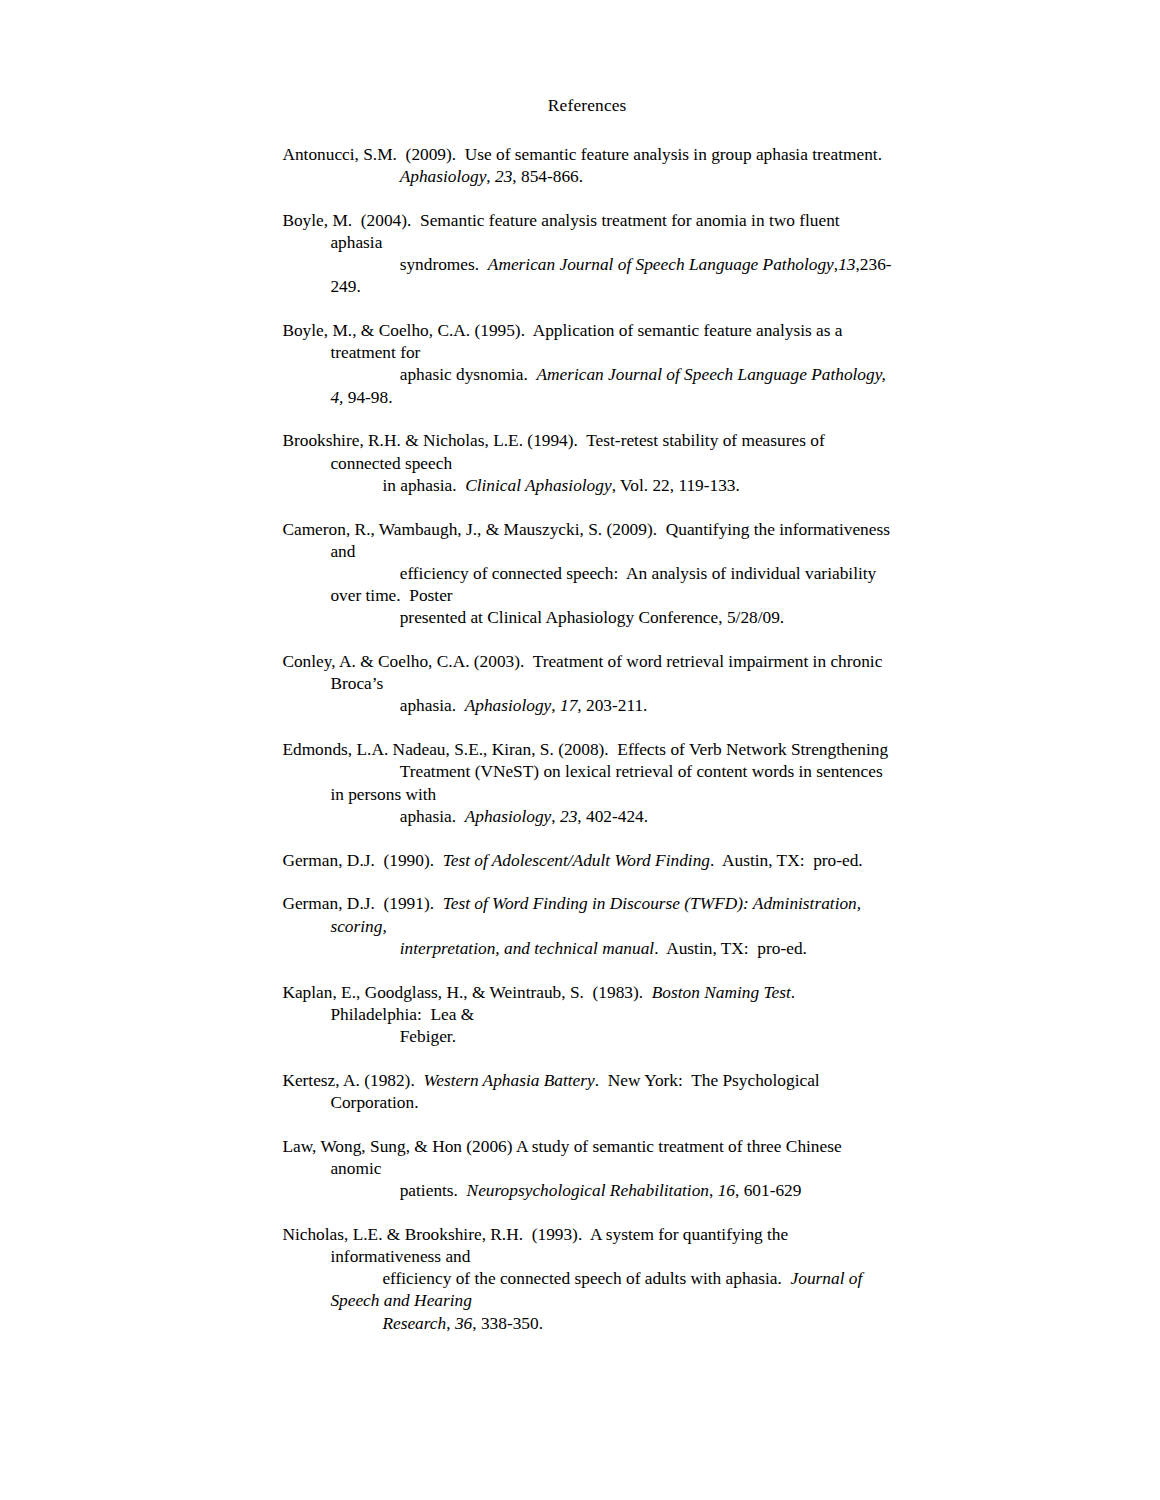References
Antonucci, S.M. (2009). Use of semantic feature analysis in group aphasia treatment.
    Aphasiology, 23, 854-866.
Boyle, M. (2004). Semantic feature analysis treatment for anomia in two fluent aphasia
    syndromes. American Journal of Speech Language Pathology,13,236-249.
Boyle, M., & Coelho, C.A. (1995). Application of semantic feature analysis as a treatment for
    aphasic dysnomia. American Journal of Speech Language Pathology, 4, 94-98.
Brookshire, R.H. & Nicholas, L.E. (1994). Test-retest stability of measures of connected speech
   in aphasia. Clinical Aphasiology, Vol. 22, 119-133.
Cameron, R., Wambaugh, J., & Mauszycki, S. (2009). Quantifying the informativeness and
    efficiency of connected speech: An analysis of individual variability over time. Poster
    presented at Clinical Aphasiology Conference, 5/28/09.
Conley, A. & Coelho, C.A. (2003). Treatment of word retrieval impairment in chronic Broca’s
    aphasia. Aphasiology, 17, 203-211.
Edmonds, L.A. Nadeau, S.E., Kiran, S. (2008). Effects of Verb Network Strengthening
    Treatment (VNeST) on lexical retrieval of content words in sentences in persons with
    aphasia. Aphasiology, 23, 402-424.
German, D.J. (1990). Test of Adolescent/Adult Word Finding. Austin, TX: pro-ed.
German, D.J. (1991). Test of Word Finding in Discourse (TWFD): Administration, scoring,
    interpretation, and technical manual. Austin, TX: pro-ed.
Kaplan, E., Goodglass, H., & Weintraub, S. (1983). Boston Naming Test. Philadelphia: Lea &
    Febiger.
Kertesz, A. (1982). Western Aphasia Battery. New York: The Psychological Corporation.
Law, Wong, Sung, & Hon (2006) A study of semantic treatment of three Chinese anomic
    patients. Neuropsychological Rehabilitation, 16, 601-629
Nicholas, L.E. & Brookshire, R.H. (1993). A system for quantifying the informativeness and
   efficiency of the connected speech of adults with aphasia. Journal of Speech and Hearing
   Research, 36, 338-350.